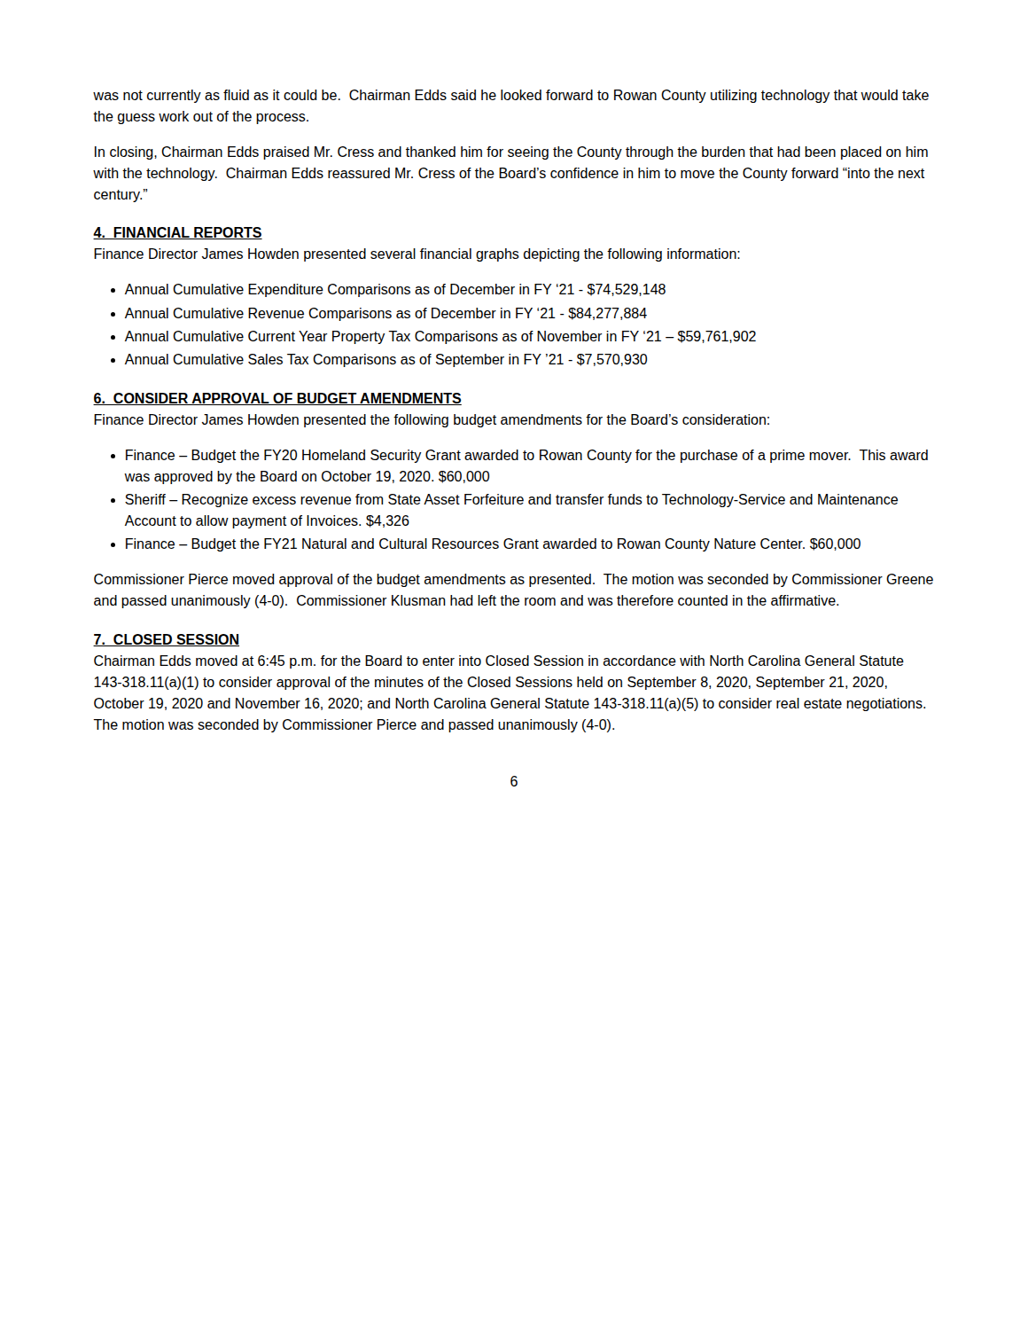was not currently as fluid as it could be. Chairman Edds said he looked forward to Rowan County utilizing technology that would take the guess work out of the process.
In closing, Chairman Edds praised Mr. Cress and thanked him for seeing the County through the burden that had been placed on him with the technology. Chairman Edds reassured Mr. Cress of the Board’s confidence in him to move the County forward “into the next century.”
4. FINANCIAL REPORTS
Finance Director James Howden presented several financial graphs depicting the following information:
Annual Cumulative Expenditure Comparisons as of December in FY ‘21 - $74,529,148
Annual Cumulative Revenue Comparisons as of December in FY ‘21 - $84,277,884
Annual Cumulative Current Year Property Tax Comparisons as of November in FY ‘21 – $59,761,902
Annual Cumulative Sales Tax Comparisons as of September in FY ’21 - $7,570,930
6. CONSIDER APPROVAL OF BUDGET AMENDMENTS
Finance Director James Howden presented the following budget amendments for the Board’s consideration:
Finance – Budget the FY20 Homeland Security Grant awarded to Rowan County for the purchase of a prime mover. This award was approved by the Board on October 19, 2020. $60,000
Sheriff – Recognize excess revenue from State Asset Forfeiture and transfer funds to Technology-Service and Maintenance Account to allow payment of Invoices. $4,326
Finance – Budget the FY21 Natural and Cultural Resources Grant awarded to Rowan County Nature Center. $60,000
Commissioner Pierce moved approval of the budget amendments as presented. The motion was seconded by Commissioner Greene and passed unanimously (4-0). Commissioner Klusman had left the room and was therefore counted in the affirmative.
7. CLOSED SESSION
Chairman Edds moved at 6:45 p.m. for the Board to enter into Closed Session in accordance with North Carolina General Statute 143-318.11(a)(1) to consider approval of the minutes of the Closed Sessions held on September 8, 2020, September 21, 2020, October 19, 2020 and November 16, 2020; and North Carolina General Statute 143-318.11(a)(5) to consider real estate negotiations. The motion was seconded by Commissioner Pierce and passed unanimously (4-0).
6